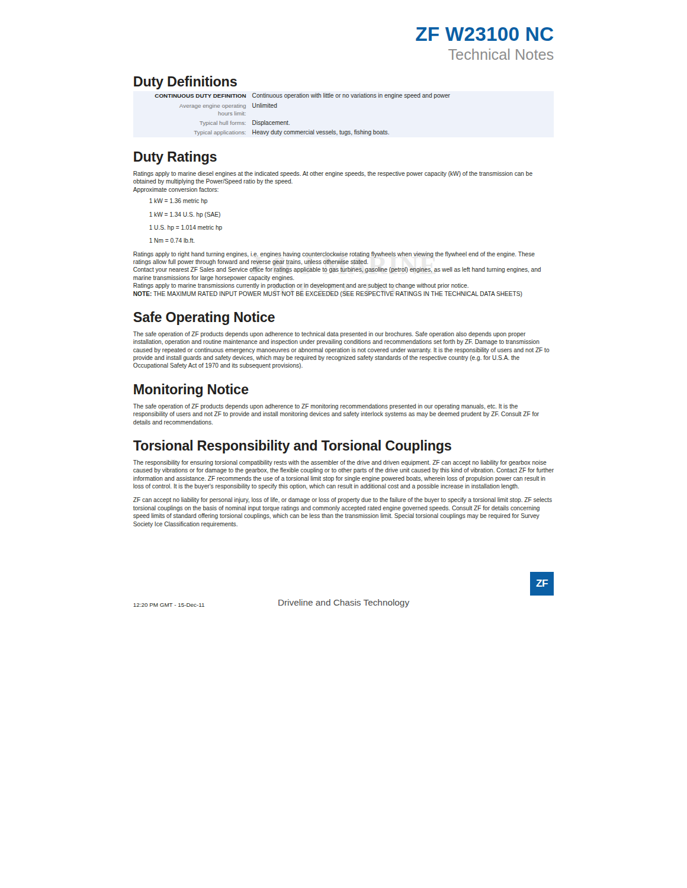J & J MARINE
DIESEL INC.
ZF W23100 NC
Technical Notes
Duty Definitions
| CONTINUOUS DUTY DEFINITION | Continuous operation with little or no variations in engine speed and power |
| Average engine operating hours limit: | Unlimited |
| Typical hull forms: | Displacement. |
| Typical applications: | Heavy duty commercial vessels, tugs, fishing boats. |
Duty Ratings
Ratings apply to marine diesel engines at the indicated speeds. At other engine speeds, the respective power capacity (kW) of the transmission can be obtained by multiplying the Power/Speed ratio by the speed.
Approximate conversion factors:
1 kW = 1.36 metric hp
1 kW = 1.34 U.S. hp (SAE)
1 U.S. hp = 1.014 metric hp
1 Nm = 0.74 lb.ft.
Ratings apply to right hand turning engines, i.e. engines having counterclockwise rotating flywheels when viewing the flywheel end of the engine. These ratings allow full power through forward and reverse gear trains, unless otherwise stated.
Contact your nearest ZF Sales and Service office for ratings applicable to gas turbines, gasoline (petrol) engines, as well as left hand turning engines, and marine transmissions for large horsepower capacity engines.
Ratings apply to marine transmissions currently in production or in development and are subject to change without prior notice.
NOTE: THE MAXIMUM RATED INPUT POWER MUST NOT BE EXCEEDED (SEE RESPECTIVE RATINGS IN THE TECHNICAL DATA SHEETS)
Safe Operating Notice
The safe operation of ZF products depends upon adherence to technical data presented in our brochures. Safe operation also depends upon proper installation, operation and routine maintenance and inspection under prevailing conditions and recommendations set forth by ZF. Damage to transmission caused by repeated or continuous emergency manoeuvres or abnormal operation is not covered under warranty. It is the responsibility of users and not ZF to provide and install guards and safety devices, which may be required by recognized safety standards of the respective country (e.g. for U.S.A. the Occupational Safety Act of 1970 and its subsequent provisions).
Monitoring Notice
The safe operation of ZF products depends upon adherence to ZF monitoring recommendations presented in our operating manuals, etc. It is the responsibility of users and not ZF to provide and install monitoring devices and safety interlock systems as may be deemed prudent by ZF. Consult ZF for details and recommendations.
Torsional Responsibility and Torsional Couplings
The responsibility for ensuring torsional compatibility rests with the assembler of the drive and driven equipment. ZF can accept no liability for gearbox noise caused by vibrations or for damage to the gearbox, the flexible coupling or to other parts of the drive unit caused by this kind of vibration. Contact ZF for further information and assistance. ZF recommends the use of a torsional limit stop for single engine powered boats, wherein loss of propulsion power can result in loss of control. It is the buyer's responsibility to specify this option, which can result in additional cost and a possible increase in installation length.
ZF can accept no liability for personal injury, loss of life, or damage or loss of property due to the failure of the buyer to specify a torsional limit stop. ZF selects torsional couplings on the basis of nominal input torque ratings and commonly accepted rated engine governed speeds. Consult ZF for details concerning speed limits of standard offering torsional couplings, which can be less than the transmission limit. Special torsional couplings may be required for Survey Society Ice Classification requirements.
12:20 PM GMT - 15-Dec-11
Driveline and Chasis Technology
ZF